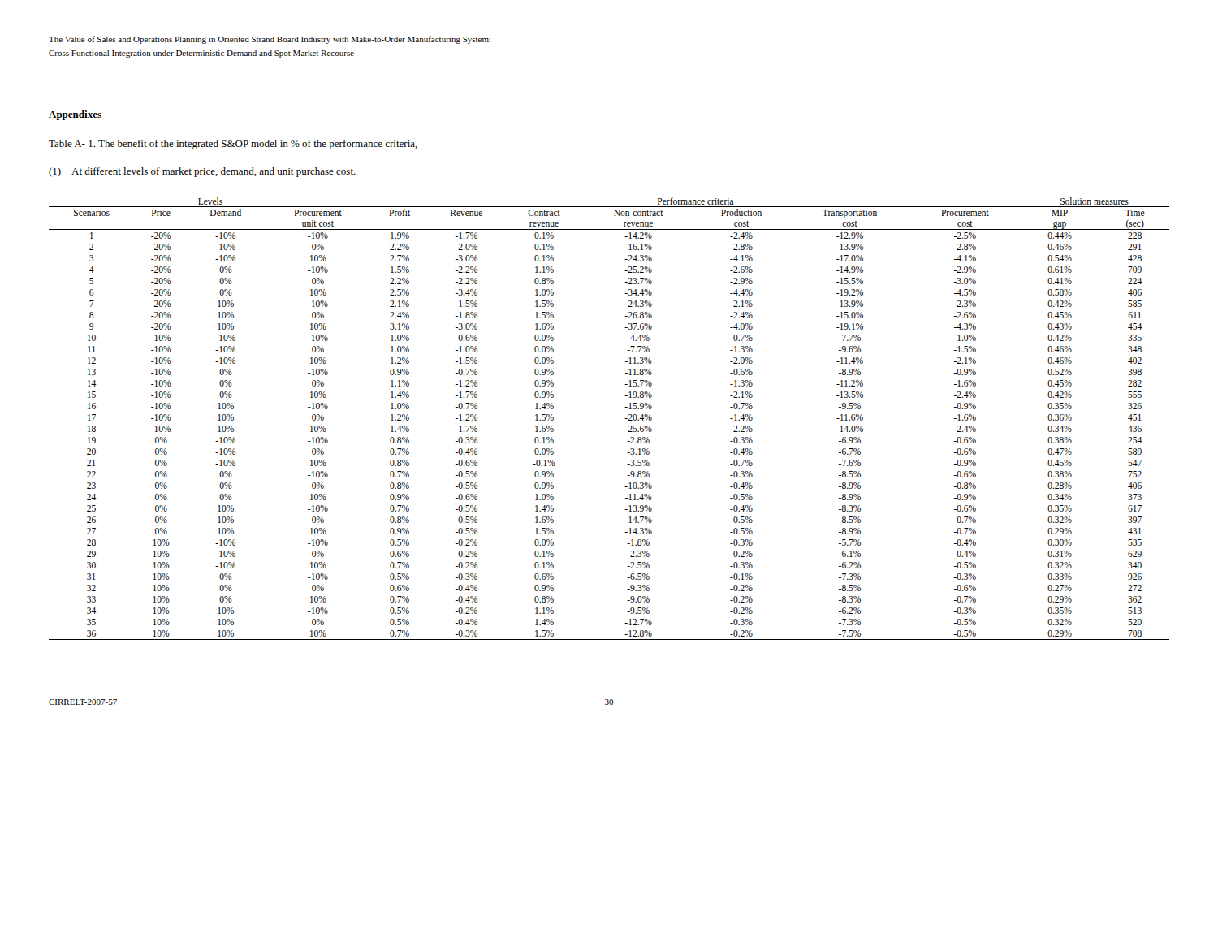The Value of Sales and Operations Planning in Oriented Strand Board Industry with Make-to-Order Manufacturing System:
Cross Functional Integration under Deterministic Demand and Spot Market Recourse
Appendixes
Table A- 1. The benefit of the integrated S&OP model in % of the performance criteria,
(1) At different levels of market price, demand, and unit purchase cost.
| Levels | Performance criteria | Solution measures |
| --- | --- | --- |
| Scenarios | Price | Demand | Procurement | Profit | Revenue | Contract | Non-contract | Production | Transportation | Procurement | MIP | Time |
| | | | unit cost | | | revenue | revenue | cost | cost | cost | gap | (sec) |
| 1 | -20% | -10% | -10% | 1.9% | -1.7% | 0.1% | -14.2% | -2.4% | -12.9% | -2.5% | 0.44% | 228 |
| 2 | -20% | -10% | 0% | 2.2% | -2.0% | 0.1% | -16.1% | -2.8% | -13.9% | -2.8% | 0.46% | 291 |
| 3 | -20% | -10% | 10% | 2.7% | -3.0% | 0.1% | -24.3% | -4.1% | -17.0% | -4.1% | 0.54% | 428 |
| 4 | -20% | 0% | -10% | 1.5% | -2.2% | 1.1% | -25.2% | -2.6% | -14.9% | -2.9% | 0.61% | 709 |
| 5 | -20% | 0% | 0% | 2.2% | -2.2% | 0.8% | -23.7% | -2.9% | -15.5% | -3.0% | 0.41% | 224 |
| 6 | -20% | 0% | 10% | 2.5% | -3.4% | 1.0% | -34.4% | -4.4% | -19.2% | -4.5% | 0.58% | 406 |
| 7 | -20% | 10% | -10% | 2.1% | -1.5% | 1.5% | -24.3% | -2.1% | -13.9% | -2.3% | 0.42% | 585 |
| 8 | -20% | 10% | 0% | 2.4% | -1.8% | 1.5% | -26.8% | -2.4% | -15.0% | -2.6% | 0.45% | 611 |
| 9 | -20% | 10% | 10% | 3.1% | -3.0% | 1.6% | -37.6% | -4.0% | -19.1% | -4.3% | 0.43% | 454 |
| 10 | -10% | -10% | -10% | 1.0% | -0.6% | 0.0% | -4.4% | -0.7% | -7.7% | -1.0% | 0.42% | 335 |
| 11 | -10% | -10% | 0% | 1.0% | -1.0% | 0.0% | -7.7% | -1.3% | -9.6% | -1.5% | 0.46% | 348 |
| 12 | -10% | -10% | 10% | 1.2% | -1.5% | 0.0% | -11.3% | -2.0% | -11.4% | -2.1% | 0.46% | 402 |
| 13 | -10% | 0% | -10% | 0.9% | -0.7% | 0.9% | -11.8% | -0.6% | -8.9% | -0.9% | 0.52% | 398 |
| 14 | -10% | 0% | 0% | 1.1% | -1.2% | 0.9% | -15.7% | -1.3% | -11.2% | -1.6% | 0.45% | 282 |
| 15 | -10% | 0% | 10% | 1.4% | -1.7% | 0.9% | -19.8% | -2.1% | -13.5% | -2.4% | 0.42% | 555 |
| 16 | -10% | 10% | -10% | 1.0% | -0.7% | 1.4% | -15.9% | -0.7% | -9.5% | -0.9% | 0.35% | 326 |
| 17 | -10% | 10% | 0% | 1.2% | -1.2% | 1.5% | -20.4% | -1.4% | -11.6% | -1.6% | 0.36% | 451 |
| 18 | -10% | 10% | 10% | 1.4% | -1.7% | 1.6% | -25.6% | -2.2% | -14.0% | -2.4% | 0.34% | 436 |
| 19 | 0% | -10% | -10% | 0.8% | -0.3% | 0.1% | -2.8% | -0.3% | -6.9% | -0.6% | 0.38% | 254 |
| 20 | 0% | -10% | 0% | 0.7% | -0.4% | 0.0% | -3.1% | -0.4% | -6.7% | -0.6% | 0.47% | 589 |
| 21 | 0% | -10% | 10% | 0.8% | -0.6% | -0.1% | -3.5% | -0.7% | -7.6% | -0.9% | 0.45% | 547 |
| 22 | 0% | 0% | -10% | 0.7% | -0.5% | 0.9% | -9.8% | -0.3% | -8.5% | -0.6% | 0.38% | 752 |
| 23 | 0% | 0% | 0% | 0.8% | -0.5% | 0.9% | -10.3% | -0.4% | -8.9% | -0.8% | 0.28% | 406 |
| 24 | 0% | 0% | 10% | 0.9% | -0.6% | 1.0% | -11.4% | -0.5% | -8.9% | -0.9% | 0.34% | 373 |
| 25 | 0% | 10% | -10% | 0.7% | -0.5% | 1.4% | -13.9% | -0.4% | -8.3% | -0.6% | 0.35% | 617 |
| 26 | 0% | 10% | 0% | 0.8% | -0.5% | 1.6% | -14.7% | -0.5% | -8.5% | -0.7% | 0.32% | 397 |
| 27 | 0% | 10% | 10% | 0.9% | -0.5% | 1.5% | -14.3% | -0.5% | -8.9% | -0.7% | 0.29% | 431 |
| 28 | 10% | -10% | -10% | 0.5% | -0.2% | 0.0% | -1.8% | -0.3% | -5.7% | -0.4% | 0.30% | 535 |
| 29 | 10% | -10% | 0% | 0.6% | -0.2% | 0.1% | -2.3% | -0.2% | -6.1% | -0.4% | 0.31% | 629 |
| 30 | 10% | -10% | 10% | 0.7% | -0.2% | 0.1% | -2.5% | -0.3% | -6.2% | -0.5% | 0.32% | 340 |
| 31 | 10% | 0% | -10% | 0.5% | -0.3% | 0.6% | -6.5% | -0.1% | -7.3% | -0.3% | 0.33% | 926 |
| 32 | 10% | 0% | 0% | 0.6% | -0.4% | 0.9% | -9.3% | -0.2% | -8.5% | -0.6% | 0.27% | 272 |
| 33 | 10% | 0% | 10% | 0.7% | -0.4% | 0.8% | -9.0% | -0.2% | -8.3% | -0.7% | 0.29% | 362 |
| 34 | 10% | 10% | -10% | 0.5% | -0.2% | 1.1% | -9.5% | -0.2% | -6.2% | -0.3% | 0.35% | 513 |
| 35 | 10% | 10% | 0% | 0.5% | -0.4% | 1.4% | -12.7% | -0.3% | -7.3% | -0.5% | 0.32% | 520 |
| 36 | 10% | 10% | 10% | 0.7% | -0.3% | 1.5% | -12.8% | -0.2% | -7.5% | -0.5% | 0.29% | 708 |
CIRRELT-2007-57
30